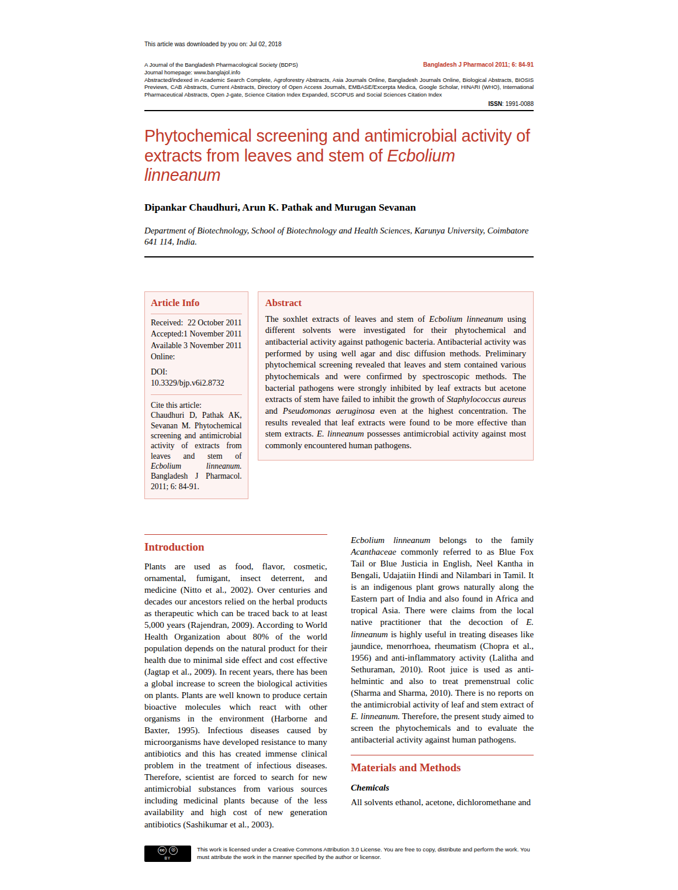This article was downloaded by you on: Jul 02, 2018
A Journal of the Bangladesh Pharmacological Society (BDPS)
Bangladesh J Pharmacol 2011; 6: 84-91
Journal homepage: www.banglajol.info
Abstracted/indexed in Academic Search Complete, Agroforestry Abstracts, Asia Journals Online, Bangladesh Journals Online, Biological Abstracts, BIOSIS Previews, CAB Abstracts, Current Abstracts, Directory of Open Access Journals, EMBASE/Excerpta Medica, Google Scholar, HINARI (WHO), International Pharmaceutical Abstracts, Open J-gate, Science Citation Index Expanded, SCOPUS and Social Sciences Citation Index
ISSN: 1991-0088
Phytochemical screening and antimicrobial activity of extracts from leaves and stem of Ecbolium linneanum
Dipankar Chaudhuri, Arun K. Pathak and Murugan Sevanan
Department of Biotechnology, School of Biotechnology and Health Sciences, Karunya University, Coimbatore 641 114, India.
Article Info
| Received: | 22 October 2011 |
| Accepted: | 1 November 2011 |
| Available Online: | 3 November 2011 |
DOI: 10.3329/bjp.v6i2.8732
Cite this article:
Chaudhuri D, Pathak AK, Sevanan M. Phytochemical screening and antimicrobial activity of extracts from leaves and stem of Ecbolium linneanum. Bangladesh J Pharmacol. 2011; 6: 84-91.
Abstract
The soxhlet extracts of leaves and stem of Ecbolium linneanum using different solvents were investigated for their phytochemical and antibacterial activity against pathogenic bacteria. Antibacterial activity was performed by using well agar and disc diffusion methods. Preliminary phytochemical screening revealed that leaves and stem contained various phytochemicals and were confirmed by spectroscopic methods. The bacterial pathogens were strongly inhibited by leaf extracts but acetone extracts of stem have failed to inhibit the growth of Staphylococcus aureus and Pseudomonas aeruginosa even at the highest concentration. The results revealed that leaf extracts were found to be more effective than stem extracts. E. linneanum possesses antimicrobial activity against most commonly encountered human pathogens.
Introduction
Plants are used as food, flavor, cosmetic, ornamental, fumigant, insect deterrent, and medicine (Nitto et al., 2002). Over centuries and decades our ancestors relied on the herbal products as therapeutic which can be traced back to at least 5,000 years (Rajendran, 2009). According to World Health Organization about 80% of the world population depends on the natural product for their health due to minimal side effect and cost effective (Jagtap et al., 2009). In recent years, there has been a global increase to screen the biological activities on plants. Plants are well known to produce certain bioactive molecules which react with other organisms in the environment (Harborne and Baxter, 1995). Infectious diseases caused by microorganisms have developed resistance to many antibiotics and this has created immense clinical problem in the treatment of infectious diseases. Therefore, scientist are forced to search for new antimicrobial substances from various sources including medicinal plants because of the less availability and high cost of new generation antibiotics (Sashikumar et al., 2003).
Ecbolium linneanum belongs to the family Acanthaceae commonly referred to as Blue Fox Tail or Blue Justicia in English, Neel Kantha in Bengali, Udajatiin Hindi and Nilambari in Tamil. It is an indigenous plant grows naturally along the Eastern part of India and also found in Africa and tropical Asia. There were claims from the local native practitioner that the decoction of E. linneanum is highly useful in treating diseases like jaundice, menorrhoea, rheumatism (Chopra et al., 1956) and anti-inflammatory activity (Lalitha and Sethuraman, 2010). Root juice is used as anti-helmintic and also to treat premenstrual colic (Sharma and Sharma, 2010). There is no reports on the antimicrobial activity of leaf and stem extract of E. linneanum. Therefore, the present study aimed to screen the phytochemicals and to evaluate the antibacterial activity against human pathogens.
Materials and Methods
Chemicals
All solvents ethanol, acetone, dichloromethane and
cc ☉
BY
This work is licensed under a Creative Commons Attribution 3.0 License. You are free to copy, distribute and perform the work. You must attribute the work in the manner specified by the author or licensor.